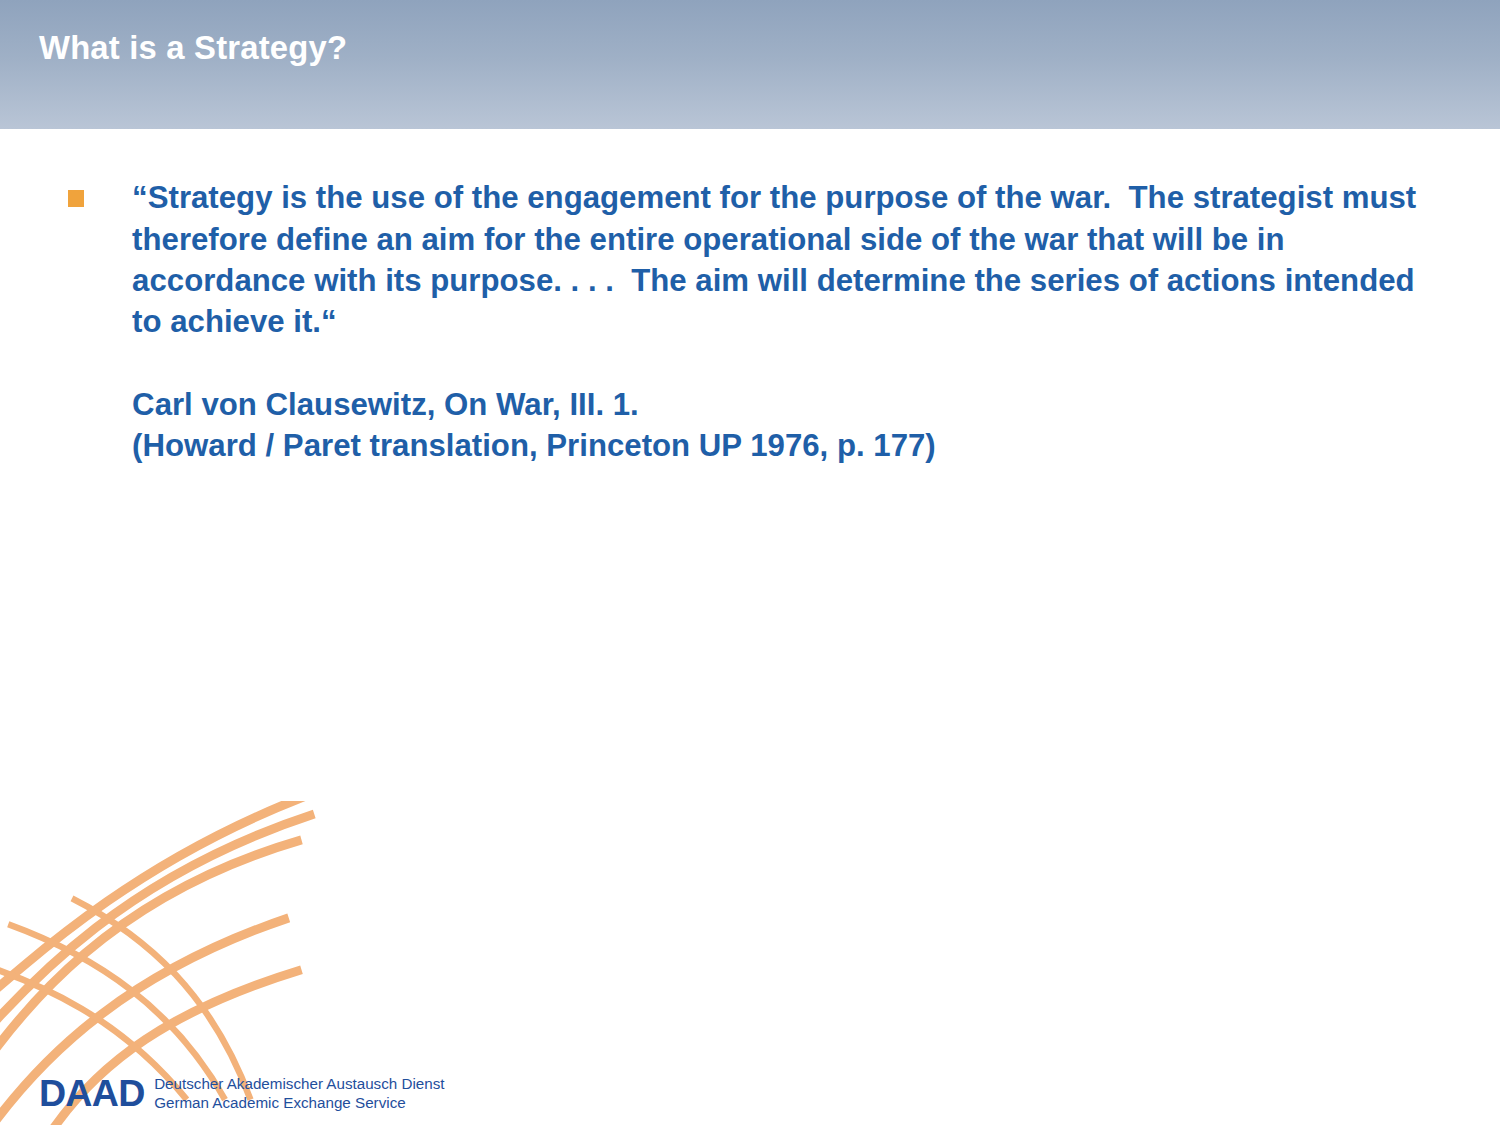What is a Strategy?
“Strategy is the use of the engagement for the purpose of the war. The strategist must therefore define an aim for the entire operational side of the war that will be in accordance with its purpose. . . . The aim will determine the series of actions intended to achieve it.“ Carl von Clausewitz, On War, III. 1.
(Howard / Paret translation, Princeton UP 1976, p. 177)
DAAD
Deutscher Akademischer Austausch Dienst German Academic Exchange Service